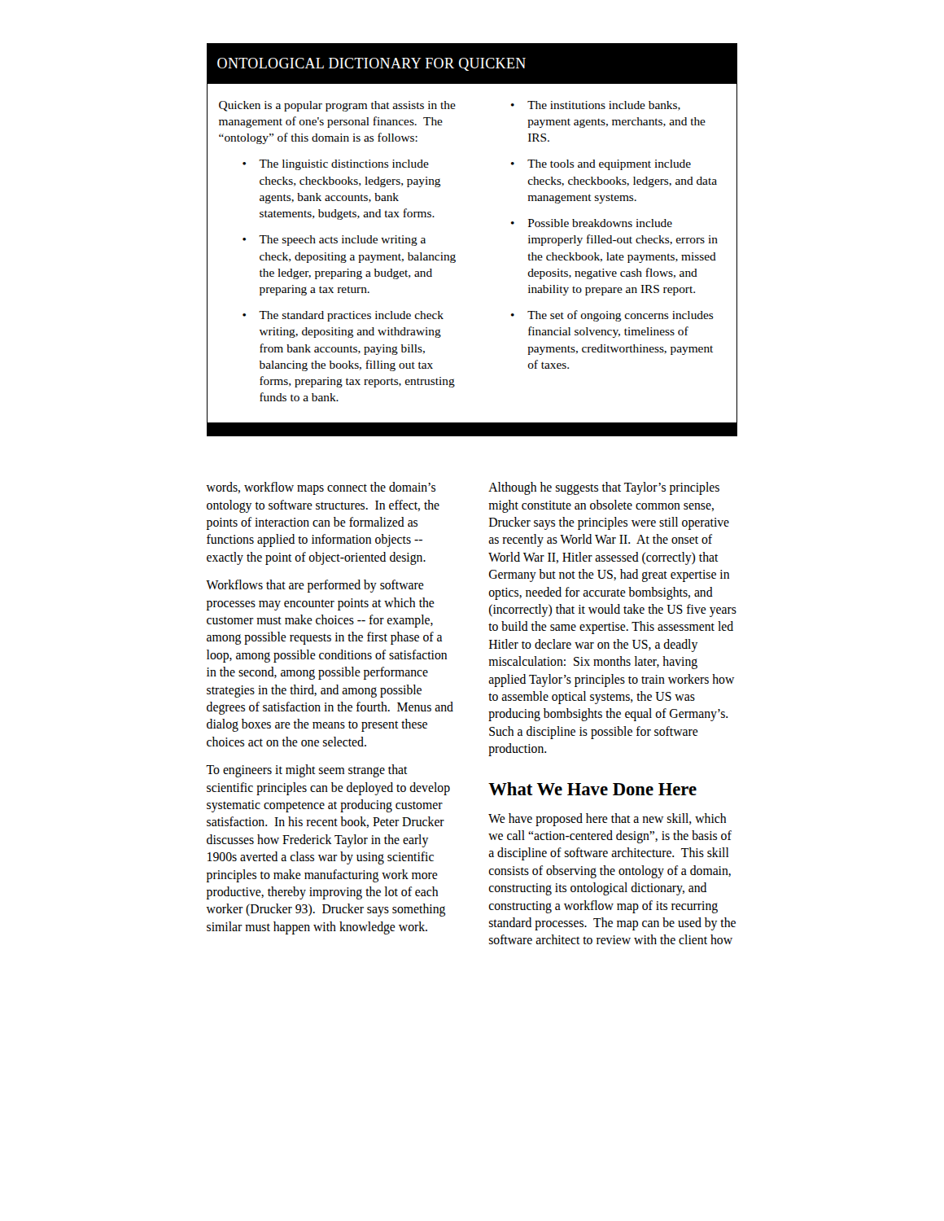ONTOLOGICAL DICTIONARY FOR QUICKEN
Quicken is a popular program that assists in the management of one's personal finances. The “ontology” of this domain is as follows:
The linguistic distinctions include checks, checkbooks, ledgers, paying agents, bank accounts, bank statements, budgets, and tax forms.
The speech acts include writing a check, depositing a payment, balancing the ledger, preparing a budget, and preparing a tax return.
The standard practices include check writing, depositing and withdrawing from bank accounts, paying bills, balancing the books, filling out tax forms, preparing tax reports, entrusting funds to a bank.
The institutions include banks, payment agents, merchants, and the IRS.
The tools and equipment include checks, checkbooks, ledgers, and data management systems.
Possible breakdowns include improperly filled-out checks, errors in the checkbook, late payments, missed deposits, negative cash flows, and inability to prepare an IRS report.
The set of ongoing concerns includes financial solvency, timeliness of payments, creditworthiness, payment of taxes.
words, workflow maps connect the domain’s ontology to software structures. In effect, the points of interaction can be formalized as functions applied to information objects -- exactly the point of object-oriented design.
Workflows that are performed by software processes may encounter points at which the customer must make choices -- for example, among possible requests in the first phase of a loop, among possible conditions of satisfaction in the second, among possible performance strategies in the third, and among possible degrees of satisfaction in the fourth. Menus and dialog boxes are the means to present these choices act on the one selected.
To engineers it might seem strange that scientific principles can be deployed to develop systematic competence at producing customer satisfaction. In his recent book, Peter Drucker discusses how Frederick Taylor in the early 1900s averted a class war by using scientific principles to make manufacturing work more productive, thereby improving the lot of each worker (Drucker 93). Drucker says something similar must happen with knowledge work.
Although he suggests that Taylor’s principles might constitute an obsolete common sense, Drucker says the principles were still operative as recently as World War II. At the onset of World War II, Hitler assessed (correctly) that Germany but not the US, had great expertise in optics, needed for accurate bombsights, and (incorrectly) that it would take the US five years to build the same expertise. This assessment led Hitler to declare war on the US, a deadly miscalculation: Six months later, having applied Taylor’s principles to train workers how to assemble optical systems, the US was producing bombsights the equal of Germany’s. Such a discipline is possible for software production.
What We Have Done Here
We have proposed here that a new skill, which we call “action-centered design”, is the basis of a discipline of software architecture. This skill consists of observing the ontology of a domain, constructing its ontological dictionary, and constructing a workflow map of its recurring standard processes. The map can be used by the software architect to review with the client how